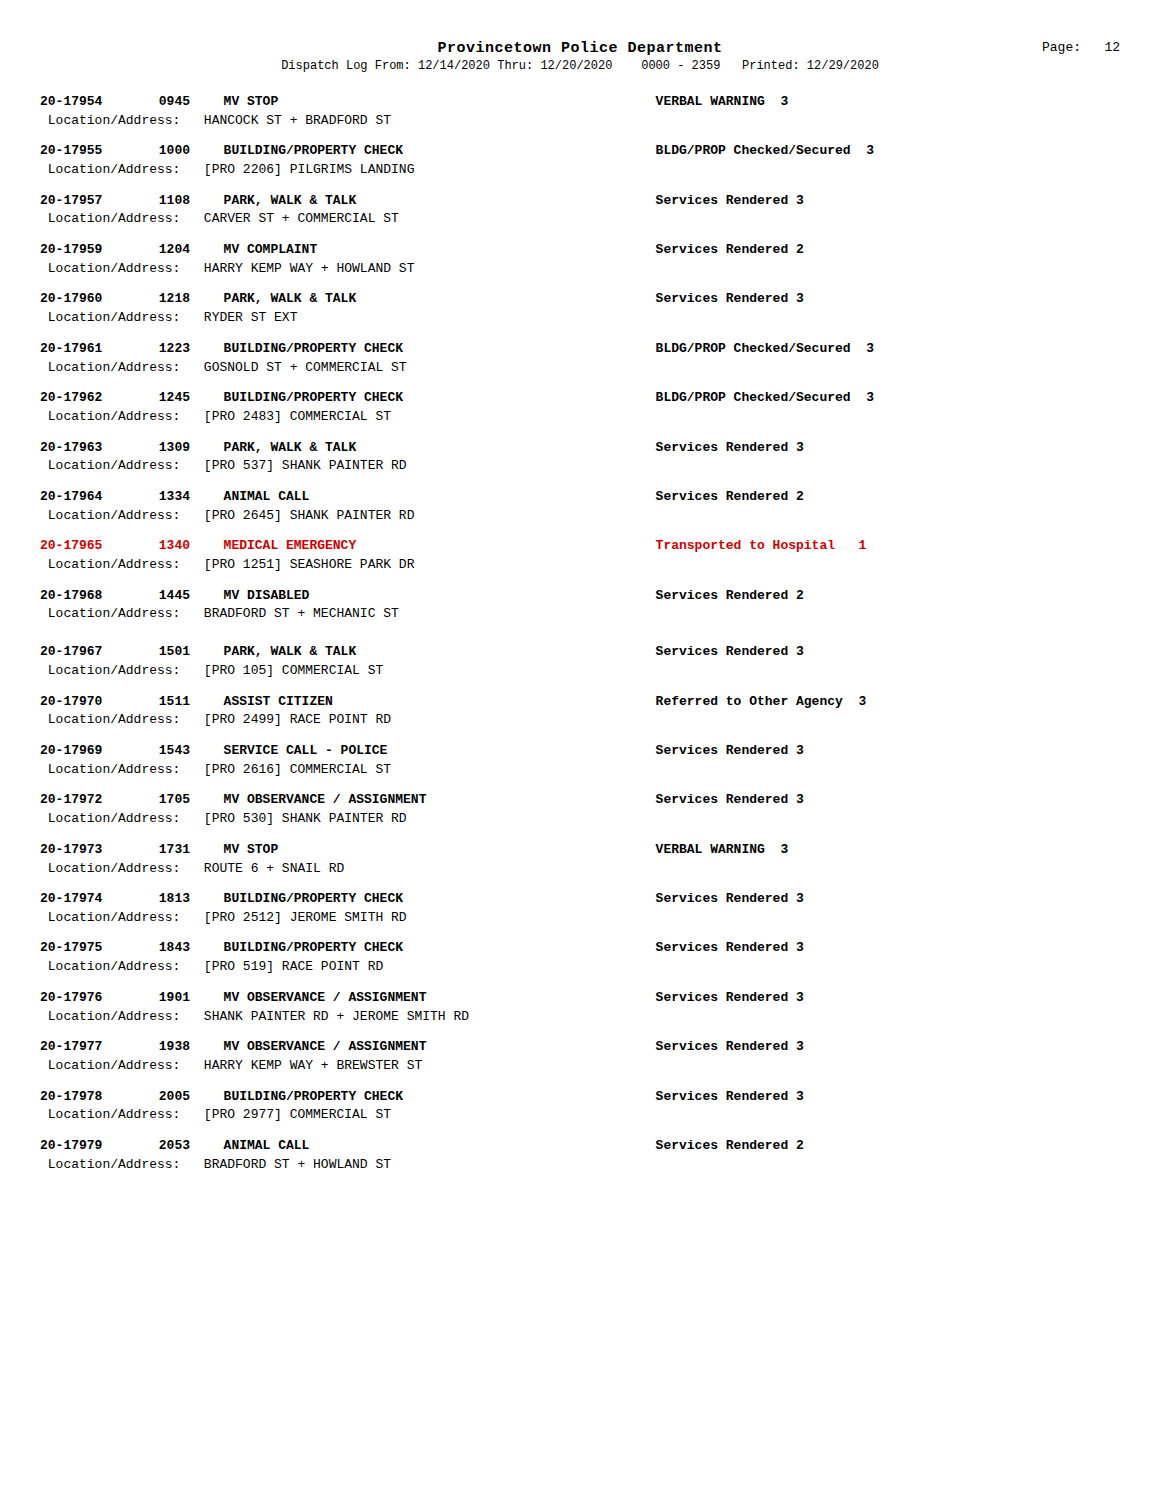Page: 12
Provincetown Police Department
Dispatch Log From: 12/14/2020 Thru: 12/20/2020 0000 - 2359 Printed: 12/29/2020
| 20-17954 | 0945 | MV STOP | VERBAL WARNING 3 |
| Location/Address: HANCOCK ST + BRADFORD ST |
| 20-17955 | 1000 | BUILDING/PROPERTY CHECK | BLDG/PROP Checked/Secured 3 |
| Location/Address: [PRO 2206] PILGRIMS LANDING |
| 20-17957 | 1108 | PARK, WALK & TALK | Services Rendered 3 |
| Location/Address: CARVER ST + COMMERCIAL ST |
| 20-17959 | 1204 | MV COMPLAINT | Services Rendered 2 |
| Location/Address: HARRY KEMP WAY + HOWLAND ST |
| 20-17960 | 1218 | PARK, WALK & TALK | Services Rendered 3 |
| Location/Address: RYDER ST EXT |
| 20-17961 | 1223 | BUILDING/PROPERTY CHECK | BLDG/PROP Checked/Secured 3 |
| Location/Address: GOSNOLD ST + COMMERCIAL ST |
| 20-17962 | 1245 | BUILDING/PROPERTY CHECK | BLDG/PROP Checked/Secured 3 |
| Location/Address: [PRO 2483] COMMERCIAL ST |
| 20-17963 | 1309 | PARK, WALK & TALK | Services Rendered 3 |
| Location/Address: [PRO 537] SHANK PAINTER RD |
| 20-17964 | 1334 | ANIMAL CALL | Services Rendered 2 |
| Location/Address: [PRO 2645] SHANK PAINTER RD |
| 20-17965 | 1340 | MEDICAL EMERGENCY | Transported to Hospital 1 |
| Location/Address: [PRO 1251] SEASHORE PARK DR |
| 20-17968 | 1445 | MV DISABLED | Services Rendered 2 |
| Location/Address: BRADFORD ST + MECHANIC ST |
| 20-17967 | 1501 | PARK, WALK & TALK | Services Rendered 3 |
| Location/Address: [PRO 105] COMMERCIAL ST |
| 20-17970 | 1511 | ASSIST CITIZEN | Referred to Other Agency 3 |
| Location/Address: [PRO 2499] RACE POINT RD |
| 20-17969 | 1543 | SERVICE CALL - POLICE | Services Rendered 3 |
| Location/Address: [PRO 2616] COMMERCIAL ST |
| 20-17972 | 1705 | MV OBSERVANCE / ASSIGNMENT | Services Rendered 3 |
| Location/Address: [PRO 530] SHANK PAINTER RD |
| 20-17973 | 1731 | MV STOP | VERBAL WARNING 3 |
| Location/Address: ROUTE 6 + SNAIL RD |
| 20-17974 | 1813 | BUILDING/PROPERTY CHECK | Services Rendered 3 |
| Location/Address: [PRO 2512] JEROME SMITH RD |
| 20-17975 | 1843 | BUILDING/PROPERTY CHECK | Services Rendered 3 |
| Location/Address: [PRO 519] RACE POINT RD |
| 20-17976 | 1901 | MV OBSERVANCE / ASSIGNMENT | Services Rendered 3 |
| Location/Address: SHANK PAINTER RD + JEROME SMITH RD |
| 20-17977 | 1938 | MV OBSERVANCE / ASSIGNMENT | Services Rendered 3 |
| Location/Address: HARRY KEMP WAY + BREWSTER ST |
| 20-17978 | 2005 | BUILDING/PROPERTY CHECK | Services Rendered 3 |
| Location/Address: [PRO 2977] COMMERCIAL ST |
| 20-17979 | 2053 | ANIMAL CALL | Services Rendered 2 |
| Location/Address: BRADFORD ST + HOWLAND ST |